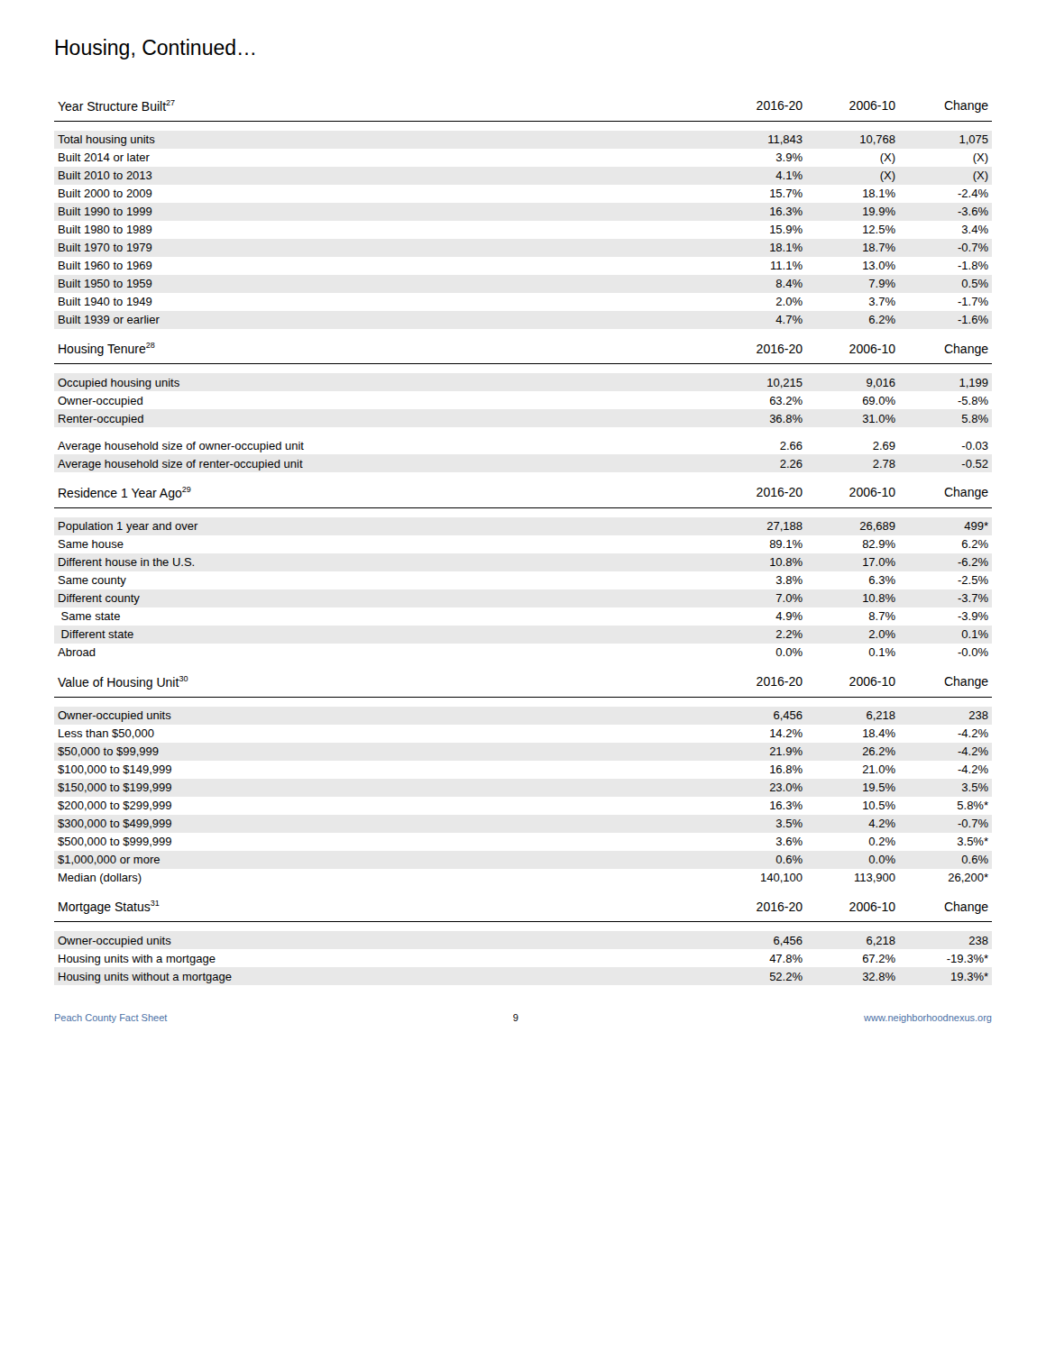Housing, Continued…
| Year Structure Built 27 | 2016-20 | 2006-10 | Change |
| Total housing units | 11,843 | 10,768 | 1,075 |
| Built 2014 or later | 3.9% | (X) | (X) |
| Built 2010 to 2013 | 4.1% | (X) | (X) |
| Built 2000 to 2009 | 15.7% | 18.1% | -2.4% |
| Built 1990 to 1999 | 16.3% | 19.9% | -3.6% |
| Built 1980 to 1989 | 15.9% | 12.5% | 3.4% |
| Built 1970 to 1979 | 18.1% | 18.7% | -0.7% |
| Built 1960 to 1969 | 11.1% | 13.0% | -1.8% |
| Built 1950 to 1959 | 8.4% | 7.9% | 0.5% |
| Built 1940 to 1949 | 2.0% | 3.7% | -1.7% |
| Built 1939 or earlier | 4.7% | 6.2% | -1.6% |
| Housing Tenure 28 | 2016-20 | 2006-10 | Change |
| Occupied housing units | 10,215 | 9,016 | 1,199 |
| Owner-occupied | 63.2% | 69.0% | -5.8% |
| Renter-occupied | 36.8% | 31.0% | 5.8% |
| Average household size of owner-occupied unit | 2.66 | 2.69 | -0.03 |
| Average household size of renter-occupied unit | 2.26 | 2.78 | -0.52 |
| Residence 1 Year Ago 29 | 2016-20 | 2006-10 | Change |
| Population 1 year and over | 27,188 | 26,689 | 499* |
| Same house | 89.1% | 82.9% | 6.2% |
| Different house in the U.S. | 10.8% | 17.0% | -6.2% |
| Same county | 3.8% | 6.3% | -2.5% |
| Different county | 7.0% | 10.8% | -3.7% |
| Same state | 4.9% | 8.7% | -3.9% |
| Different state | 2.2% | 2.0% | 0.1% |
| Abroad | 0.0% | 0.1% | -0.0% |
| Value of Housing Unit 30 | 2016-20 | 2006-10 | Change |
| Owner-occupied units | 6,456 | 6,218 | 238 |
| Less than $50,000 | 14.2% | 18.4% | -4.2% |
| $50,000 to $99,999 | 21.9% | 26.2% | -4.2% |
| $100,000 to $149,999 | 16.8% | 21.0% | -4.2% |
| $150,000 to $199,999 | 23.0% | 19.5% | 3.5% |
| $200,000 to $299,999 | 16.3% | 10.5% | 5.8%* |
| $300,000 to $499,999 | 3.5% | 4.2% | -0.7% |
| $500,000 to $999,999 | 3.6% | 0.2% | 3.5%* |
| $1,000,000 or more | 0.6% | 0.0% | 0.6% |
| Median (dollars) | 140,100 | 113,900 | 26,200* |
| Mortgage Status 31 | 2016-20 | 2006-10 | Change |
| Owner-occupied units | 6,456 | 6,218 | 238 |
| Housing units with a mortgage | 47.8% | 67.2% | -19.3%* |
| Housing units without a mortgage | 52.2% | 32.8% | 19.3%* |
Peach County Fact Sheet
9
www.neighborhoodnexus.org